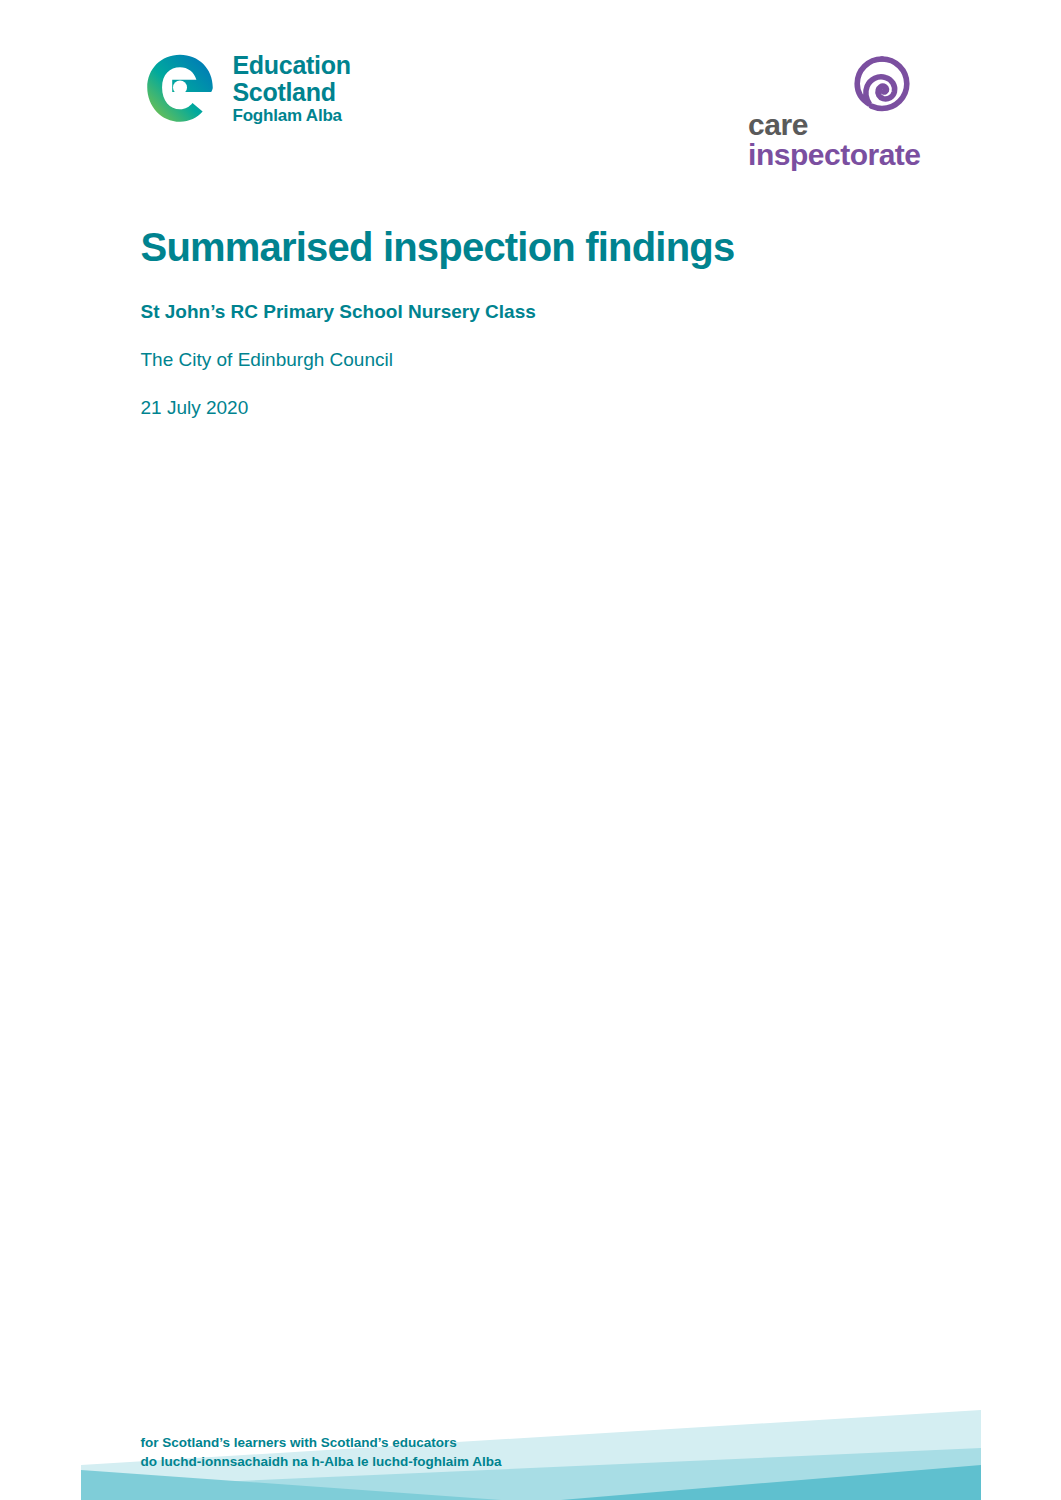Education
Scotland
Foghlam Alba
care
inspectorate
Summarised inspection findings
St John’s RC Primary School Nursery Class
The City of Edinburgh Council
21 July 2020
for Scotland’s learners with Scotland’s educators
do luchd-ionnsachaidh na h-Alba le luchd-foghlaim Alba